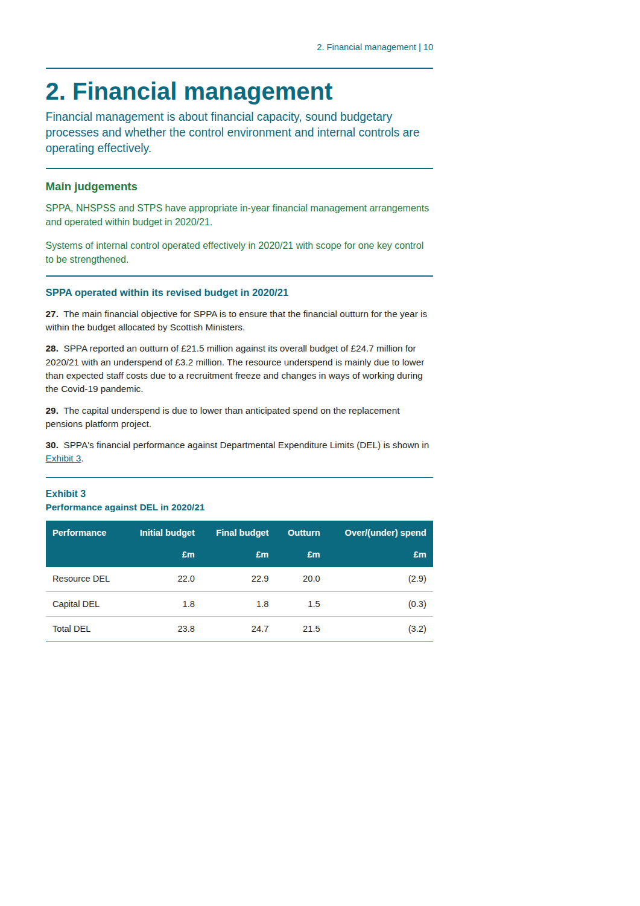2. Financial management | 10
2. Financial management
Financial management is about financial capacity, sound budgetary processes and whether the control environment and internal controls are operating effectively.
Main judgements
SPPA, NHSPSS and STPS have appropriate in-year financial management arrangements and operated within budget in 2020/21.
Systems of internal control operated effectively in 2020/21 with scope for one key control to be strengthened.
SPPA operated within its revised budget in 2020/21
27. The main financial objective for SPPA is to ensure that the financial outturn for the year is within the budget allocated by Scottish Ministers.
28. SPPA reported an outturn of £21.5 million against its overall budget of £24.7 million for 2020/21 with an underspend of £3.2 million. The resource underspend is mainly due to lower than expected staff costs due to a recruitment freeze and changes in ways of working during the Covid-19 pandemic.
29. The capital underspend is due to lower than anticipated spend on the replacement pensions platform project.
30. SPPA's financial performance against Departmental Expenditure Limits (DEL) is shown in Exhibit 3.
Exhibit 3
Performance against DEL in 2020/21
| Performance | Initial budget £m | Final budget £m | Outturn £m | Over/(under) spend £m |
| --- | --- | --- | --- | --- |
| Resource DEL | 22.0 | 22.9 | 20.0 | (2.9) |
| Capital DEL | 1.8 | 1.8 | 1.5 | (0.3) |
| Total DEL | 23.8 | 24.7 | 21.5 | (3.2) |